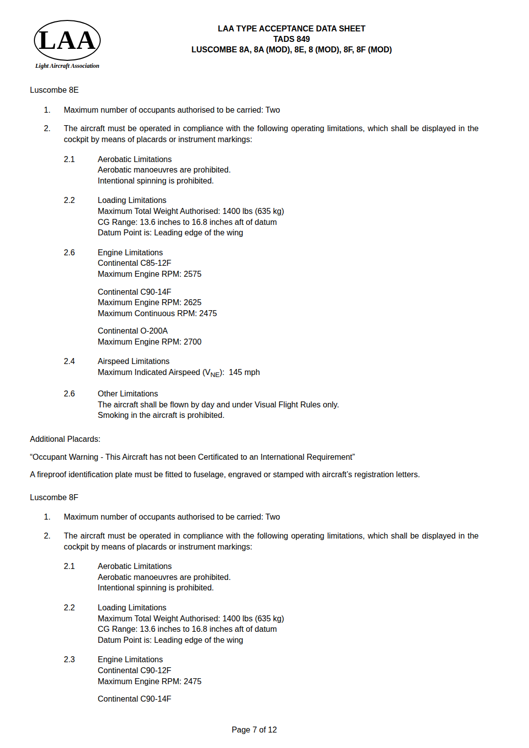LAA
Light Aircraft Association
LAA TYPE ACCEPTANCE DATA SHEET
TADS 849
LUSCOMBE 8A, 8A (MOD), 8E, 8 (MOD), 8F, 8F (MOD)
Luscombe 8E
Maximum number of occupants authorised to be carried: Two
The aircraft must be operated in compliance with the following operating limitations, which shall be displayed in the cockpit by means of placards or instrument markings:
2.1 Aerobatic Limitations Aerobatic manoeuvres are prohibited. Intentional spinning is prohibited.
2.2 Loading Limitations Maximum Total Weight Authorised: 1400 lbs (635 kg) CG Range: 13.6 inches to 16.8 inches aft of datum Datum Point is: Leading edge of the wing
2.6 Engine Limitations Continental C85-12F Maximum Engine RPM: 2575 Continental C90-14F Maximum Engine RPM: 2625 Maximum Continuous RPM: 2475 Continental O-200A Maximum Engine RPM: 2700
2.4 Airspeed Limitations Maximum Indicated Airspeed (VNE): 145 mph
2.6 Other Limitations The aircraft shall be flown by day and under Visual Flight Rules only. Smoking in the aircraft is prohibited.
Additional Placards:
“Occupant Warning - This Aircraft has not been Certificated to an International Requirement”
A fireproof identification plate must be fitted to fuselage, engraved or stamped with aircraft’s registration letters.
Luscombe 8F
Maximum number of occupants authorised to be carried: Two
The aircraft must be operated in compliance with the following operating limitations, which shall be displayed in the cockpit by means of placards or instrument markings:
2.1 Aerobatic Limitations Aerobatic manoeuvres are prohibited. Intentional spinning is prohibited.
2.2 Loading Limitations Maximum Total Weight Authorised: 1400 lbs (635 kg) CG Range: 13.6 inches to 16.8 inches aft of datum Datum Point is: Leading edge of the wing
2.3 Engine Limitations Continental C90-12F Maximum Engine RPM: 2475 Continental C90-14F
Page 7 of 12